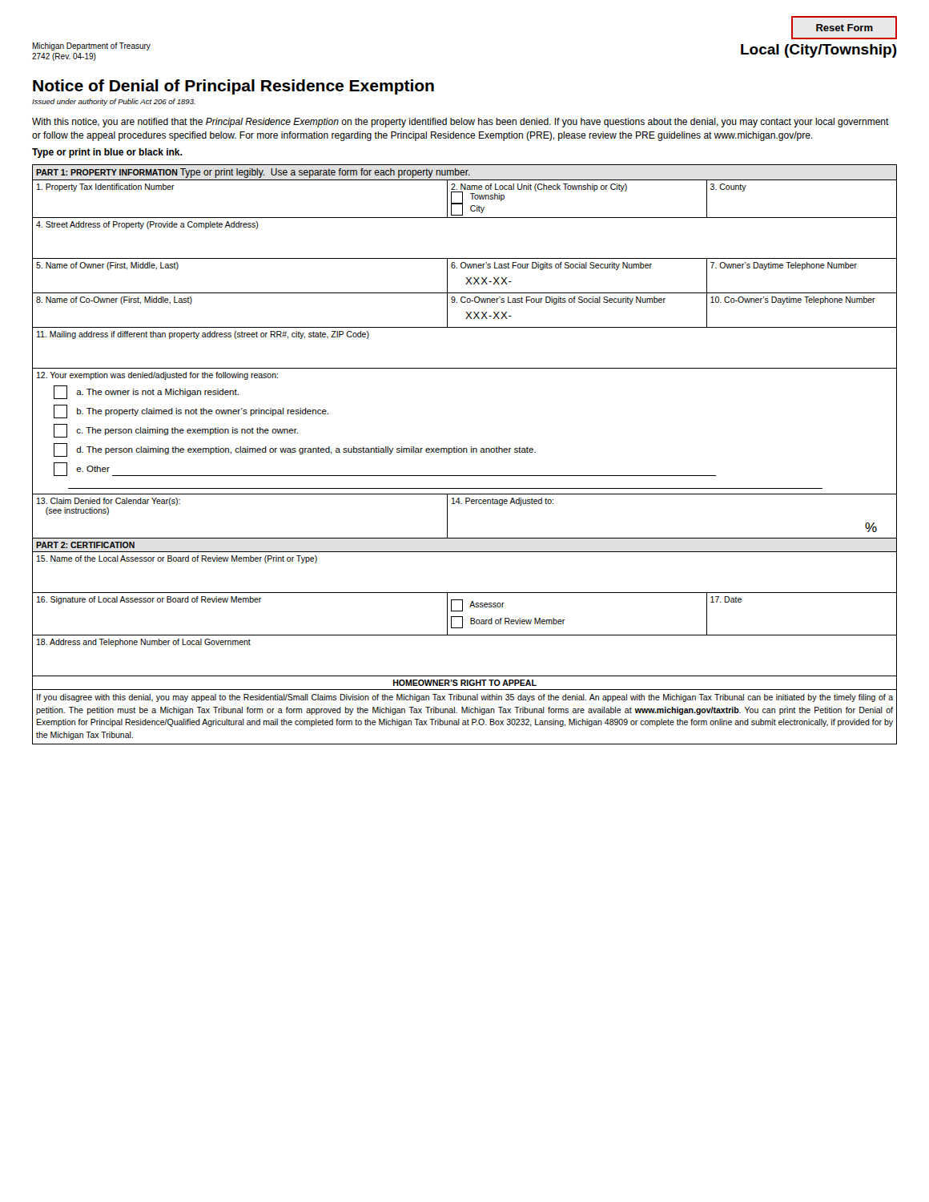Reset Form
Michigan Department of Treasury
2742 (Rev. 04-19)
Local (City/Township)
Notice of Denial of Principal Residence Exemption
Issued under authority of Public Act 206 of 1893.
With this notice, you are notified that the Principal Residence Exemption on the property identified below has been denied. If you have questions about the denial, you may contact your local government or follow the appeal procedures specified below. For more information regarding the Principal Residence Exemption (PRE), please review the PRE guidelines at www.michigan.gov/pre.
Type or print in blue or black ink.
| PART 1: PROPERTY INFORMATION Type or print legibly. Use a separate form for each property number. |
| 1. Property Tax Identification Number | 2. Name of Local Unit (Check Township or City) Township City | 3. County |
| 4. Street Address of Property (Provide a Complete Address) |
| 5. Name of Owner (First, Middle, Last) | 6. Owner’s Last Four Digits of Social Security Number XXX-XX- | 7. Owner’s Daytime Telephone Number |
| 8. Name of Co-Owner (First, Middle, Last) | 9. Co-Owner’s Last Four Digits of Social Security Number XXX-XX- | 10. Co-Owner’s Daytime Telephone Number |
| 11. Mailing address if different than property address (street or RR#, city, state, ZIP Code) |
| 12. Your exemption was denied/adjusted for the following reason: a. The owner is not a Michigan resident. b. The property claimed is not the owner’s principal residence. c. The person claiming the exemption is not the owner. d. The person claiming the exemption, claimed or was granted, a substantially similar exemption in another state. e. Other |
| 13. Claim Denied for Calendar Year(s): (see instructions) | 14. Percentage Adjusted to: % |
| PART 2: CERTIFICATION |
| 15. Name of the Local Assessor or Board of Review Member (Print or Type) |
| 16. Signature of Local Assessor or Board of Review Member | Assessor Board of Review Member | 17. Date |
| 18. Address and Telephone Number of Local Government |
| HOMEOWNER’S RIGHT TO APPEAL |
| If you disagree with this denial, you may appeal to the Residential/Small Claims Division of the Michigan Tax Tribunal within 35 days of the denial. An appeal with the Michigan Tax Tribunal can be initiated by the timely filing of a petition. The petition must be a Michigan Tax Tribunal form or a form approved by the Michigan Tax Tribunal. Michigan Tax Tribunal forms are available at www.michigan.gov/taxtrib . You can print the Petition for Denial of Exemption for Principal Residence/Qualified Agricultural and mail the completed form to the Michigan Tax Tribunal at P.O. Box 30232, Lansing, Michigan 48909 or complete the form online and submit electronically, if provided for by the Michigan Tax Tribunal. |